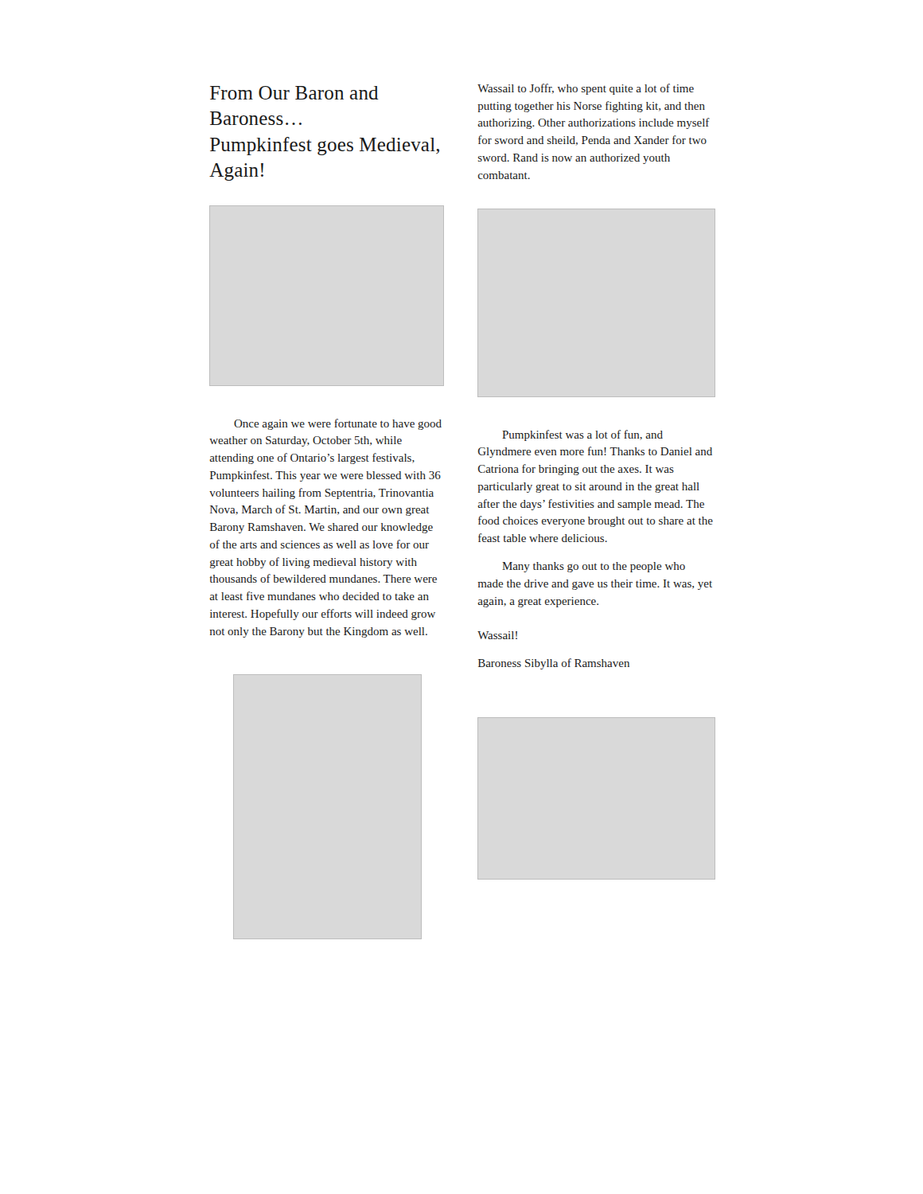From Our Baron and Baroness…
Pumpkinfest goes Medieval, Again!
Once again we were fortunate to have good weather on Saturday, October 5th, while attending one of Ontario’s largest festivals, Pumpkinfest. This year we were blessed with 36 volunteers hailing from Septentria, Trinovantia Nova, March of St. Martin, and our own great Barony Ramshaven. We shared our knowledge of the arts and sciences as well as love for our great hobby of living medieval history with thousands of bewildered mundanes. There were at least five mundanes who decided to take an interest. Hopefully our efforts will indeed grow not only the Barony but the Kingdom as well.
Wassail to Joffr, who spent quite a lot of time putting together his Norse fighting kit, and then authorizing. Other authorizations include myself for sword and sheild, Penda and Xander for two sword. Rand is now an authorized youth combatant.
Pumpkinfest was a lot of fun, and Glyndmere even more fun! Thanks to Daniel and Catriona for bringing out the axes. It was particularly great to sit around in the great hall after the days’ festivities and sample mead. The food choices everyone brought out to share at the feast table where delicious.
Many thanks go out to the people who made the drive and gave us their time. It was, yet again, a great experience.
Wassail!
Baroness Sibylla of Ramshaven